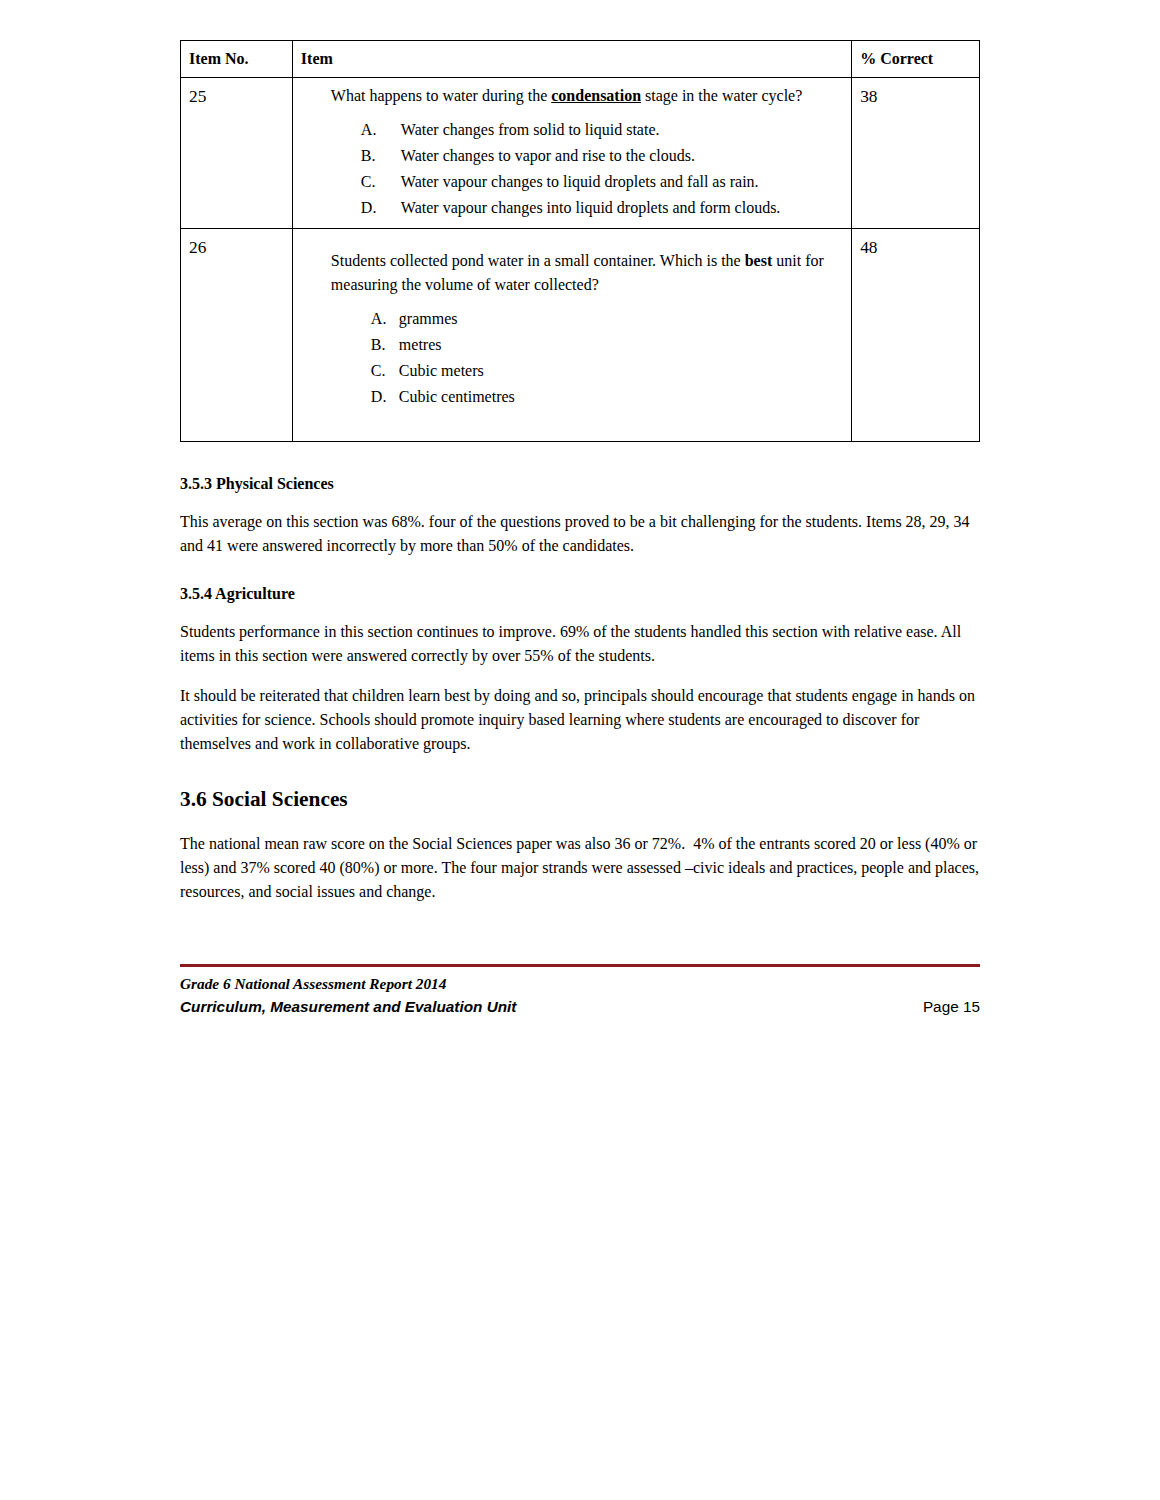| Item No. | Item | % Correct |
| --- | --- | --- |
| 25 | What happens to water during the condensation stage in the water cycle? A. Water changes from solid to liquid state. B. Water changes to vapor and rise to the clouds. C. Water vapour changes to liquid droplets and fall as rain. D. Water vapour changes into liquid droplets and form clouds. | 38 |
| 26 | Students collected pond water in a small container. Which is the best unit for measuring the volume of water collected? A. grammes B. metres C. Cubic meters D. Cubic centimetres | 48 |
3.5.3 Physical Sciences
This average on this section was 68%. four of the questions proved to be a bit challenging for the students. Items 28, 29, 34 and 41 were answered incorrectly by more than 50% of the candidates.
3.5.4 Agriculture
Students performance in this section continues to improve. 69% of the students handled this section with relative ease. All items in this section were answered correctly by over 55% of the students.
It should be reiterated that children learn best by doing and so, principals should encourage that students engage in hands on activities for science. Schools should promote inquiry based learning where students are encouraged to discover for themselves and work in collaborative groups.
3.6 Social Sciences
The national mean raw score on the Social Sciences paper was also 36 or 72%. 4% of the entrants scored 20 or less (40% or less) and 37% scored 40 (80%) or more. The four major strands were assessed –civic ideals and practices, people and places, resources, and social issues and change.
Grade 6 National Assessment Report 2014 Curriculum, Measurement and Evaluation Unit Page 15